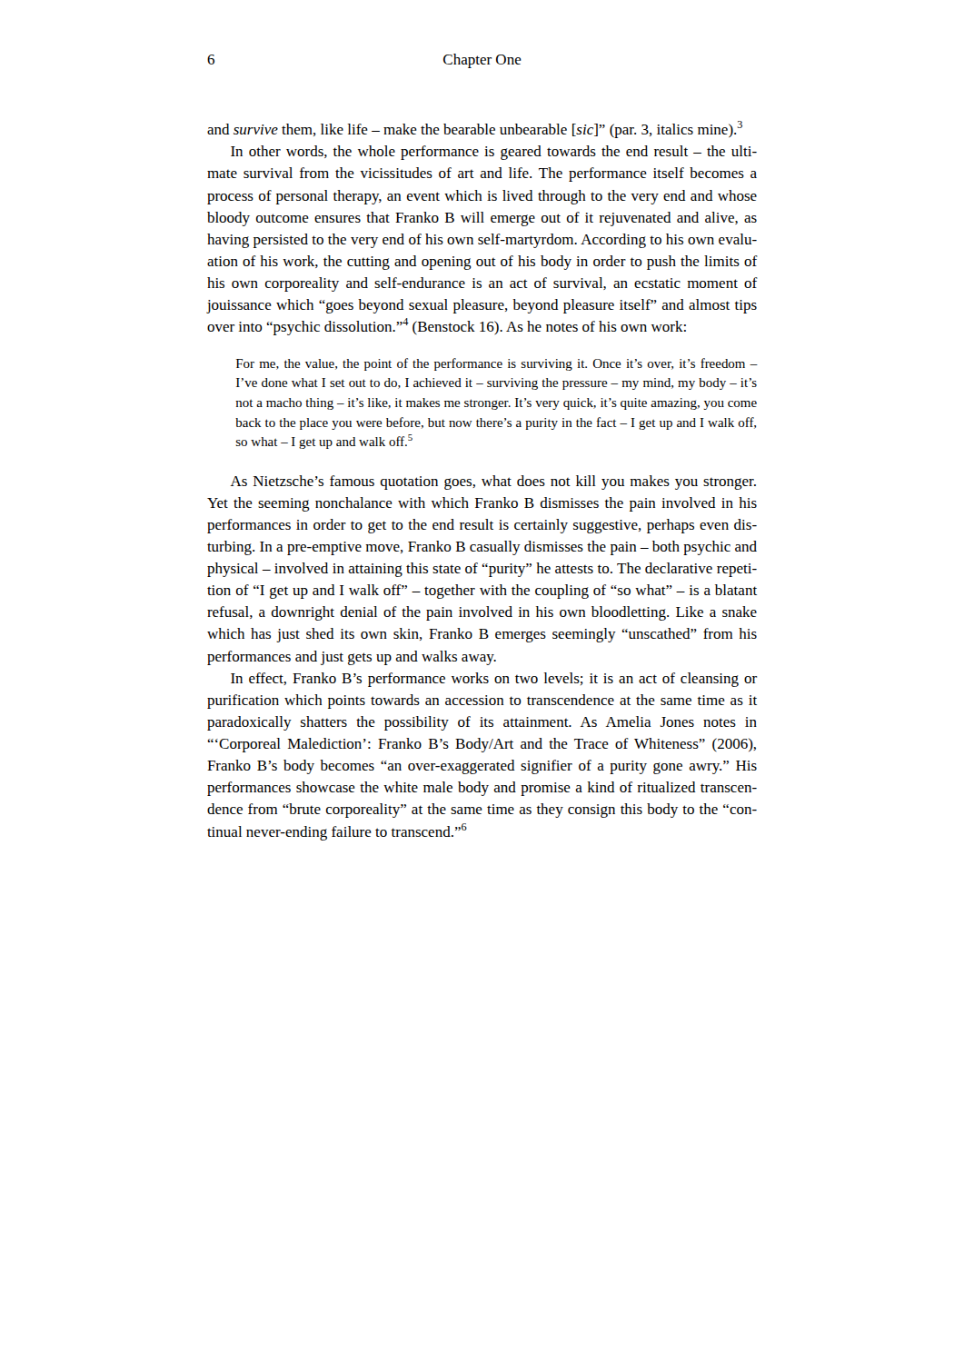6 Chapter One
and survive them, like life – make the bearable unbearable [sic]” (par. 3, italics mine).3
In other words, the whole performance is geared towards the end result – the ultimate survival from the vicissitudes of art and life. The performance itself becomes a process of personal therapy, an event which is lived through to the very end and whose bloody outcome ensures that Franko B will emerge out of it rejuvenated and alive, as having persisted to the very end of his own self-martyrdom. According to his own evaluation of his work, the cutting and opening out of his body in order to push the limits of his own corporeality and self-endurance is an act of survival, an ecstatic moment of jouissance which “goes beyond sexual pleasure, beyond pleasure itself” and almost tips over into “psychic dissolution.”4 (Benstock 16). As he notes of his own work:
For me, the value, the point of the performance is surviving it. Once it’s over, it’s freedom – I’ve done what I set out to do, I achieved it – surviving the pressure – my mind, my body – it’s not a macho thing – it’s like, it makes me stronger. It’s very quick, it’s quite amazing, you come back to the place you were before, but now there’s a purity in the fact – I get up and I walk off, so what – I get up and walk off.5
As Nietzsche’s famous quotation goes, what does not kill you makes you stronger. Yet the seeming nonchalance with which Franko B dismisses the pain involved in his performances in order to get to the end result is certainly suggestive, perhaps even disturbing. In a pre-emptive move, Franko B casually dismisses the pain – both psychic and physical – involved in attaining this state of “purity” he attests to. The declarative repetition of “I get up and I walk off” – together with the coupling of “so what” – is a blatant refusal, a downright denial of the pain involved in his own bloodletting. Like a snake which has just shed its own skin, Franko B emerges seemingly “unscathed” from his performances and just gets up and walks away.
In effect, Franko B’s performance works on two levels; it is an act of cleansing or purification which points towards an accession to transcendence at the same time as it paradoxically shatters the possibility of its attainment. As Amelia Jones notes in “‘Corporeal Malediction’: Franko B’s Body/Art and the Trace of Whiteness” (2006), Franko B’s body becomes “an over-exaggerated signifier of a purity gone awry.” His performances showcase the white male body and promise a kind of ritualized transcendence from “brute corporeality” at the same time as they consign this body to the “continual never-ending failure to transcend.”6